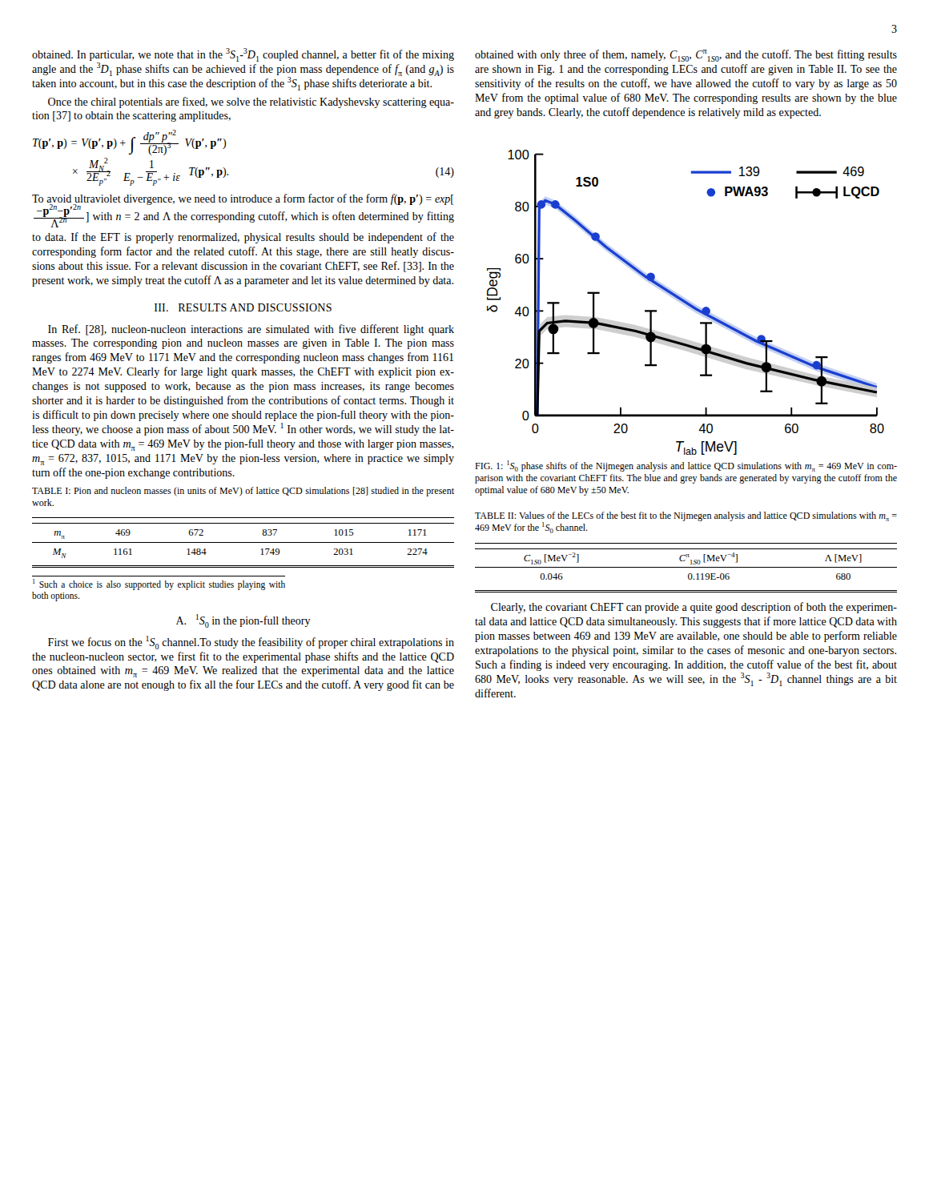3
obtained. In particular, we note that in the 3S1-3D1 coupled channel, a better fit of the mixing angle and the 3D1 phase shifts can be achieved if the pion mass dependence of fπ (and gA) is taken into account, but in this case the description of the 3S1 phase shifts deteriorate a bit.
Once the chiral potentials are fixed, we solve the relativistic Kadyshevsky scattering equation [37] to obtain the scattering amplitudes,
T(p′, p) = V(p′, p) + ∫ dp″ p″2(2π)3 V(p′, p″)
× MN22Ep″2 1 Ep − Ep″ + iε T(p″, p). (14)
To avoid ultraviolet divergence, we need to introduce a form factor of the form f(p, p′) = exp[−p2n−p′2n Λ2n] with n = 2 and Λ the corresponding cutoff, which is often determined by fitting to data. If the EFT is properly renormalized, physical results should be independent of the corresponding form factor and the related cutoff. At this stage, there are still heatly discussions about this issue. For a relevant discussion in the covariant ChEFT, see Ref. [33]. In the present work, we simply treat the cutoff Λ as a parameter and let its value determined by data.
III. RESULTS AND DISCUSSIONS
In Ref. [28], nucleon-nucleon interactions are simulated with five different light quark masses. The corresponding pion and nucleon masses are given in Table I. The pion mass ranges from 469 MeV to 1171 MeV and the corresponding nucleon mass changes from 1161 MeV to 2274 MeV. Clearly for large light quark masses, the ChEFT with explicit pion exchanges is not supposed to work, because as the pion mass increases, its range becomes shorter and it is harder to be distinguished from the contributions of contact terms. Though it is difficult to pin down precisely where one should replace the pion-full theory with the pion-less theory, we choose a pion mass of about 500 MeV. 1 In other words, we will study the lattice QCD data with mπ = 469 MeV by the pion-full theory and those with larger pion masses, mπ = 672, 837, 1015, and 1171 MeV by the pion-less version, where in practice we simply turn off the one-pion exchange contributions.
TABLE I: Pion and nucleon masses (in units of MeV) of lattice QCD simulations [28] studied in the present work.
| m π | 469 | 672 | 837 | 1015 | 1171 |
| M N | 1161 | 1484 | 1749 | 2031 | 2274 |
1 Such a choice is also supported by explicit studies playing with both options.
A. 1S0 in the pion-full theory
First we focus on the 1S0 channel.To study the feasibility of proper chiral extrapolations in the nucleon-nucleon sector, we first fit to the experimental phase shifts and the lattice QCD ones obtained with mπ = 469 MeV. We realized that the experimental data and the lattice QCD data alone are not enough to fix all the four LECs and the cutoff. A very good fit can be obtained with only three of them, namely, C1S0, Cπ1S0, and the cutoff. The best fitting results are shown in Fig. 1 and the corresponding LECs and cutoff are given in Table II. To see the sensitivity of the results on the cutoff, we have allowed the cutoff to vary by as large as 50 MeV from the optimal value of 680 MeV. The corresponding results are shown by the blue and grey bands. Clearly, the cutoff dependence is relatively mild as expected.
0 20 40 60 80 100 0 20 40 60 80 Tlab [MeV] δ [Deg] 1S0 139 469 PWA93 LQCD
FIG. 1: 1S0 phase shifts of the Nijmegen analysis and lattice QCD simulations with mπ = 469 MeV in comparison with the covariant ChEFT fits. The blue and grey bands are generated by varying the cutoff from the optimal value of 680 MeV by ±50 MeV.
TABLE II: Values of the LECs of the best fit to the Nijmegen analysis and lattice QCD simulations with mπ = 469 MeV for the 1S0 channel.
| C 1 S 0 [MeV −2 ] | C π 1 S 0 [MeV −4 ] | Λ [MeV] |
| 0.046 | 0.119E-06 | 680 |
Clearly, the covariant ChEFT can provide a quite good description of both the experimental data and lattice QCD data simultaneously. This suggests that if more lattice QCD data with pion masses between 469 and 139 MeV are available, one should be able to perform reliable extrapolations to the physical point, similar to the cases of mesonic and one-baryon sectors. Such a finding is indeed very encouraging. In addition, the cutoff value of the best fit, about 680 MeV, looks very reasonable. As we will see, in the 3S1 - 3D1 channel things are a bit different.